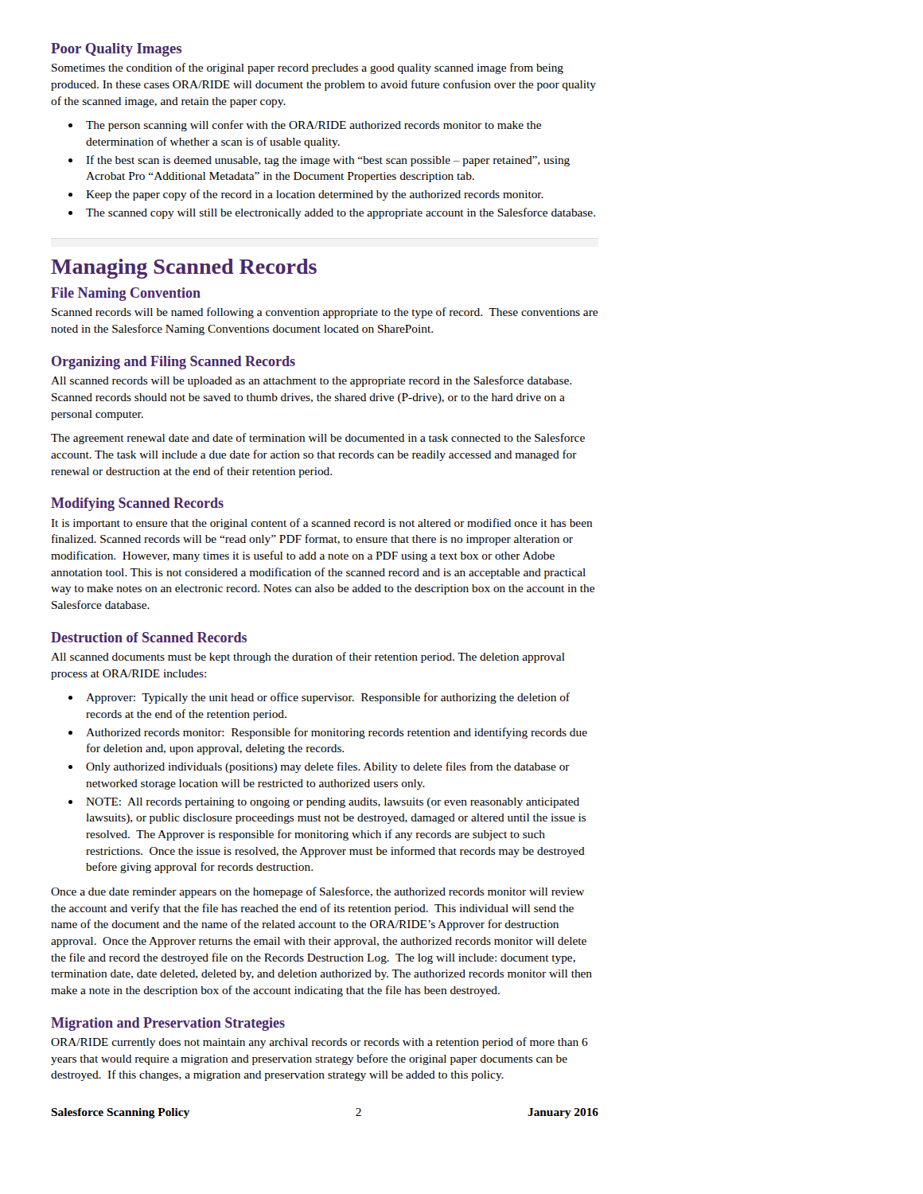Poor Quality Images
Sometimes the condition of the original paper record precludes a good quality scanned image from being produced. In these cases ORA/RIDE will document the problem to avoid future confusion over the poor quality of the scanned image, and retain the paper copy.
The person scanning will confer with the ORA/RIDE authorized records monitor to make the determination of whether a scan is of usable quality.
If the best scan is deemed unusable, tag the image with “best scan possible – paper retained”, using Acrobat Pro “Additional Metadata” in the Document Properties description tab.
Keep the paper copy of the record in a location determined by the authorized records monitor.
The scanned copy will still be electronically added to the appropriate account in the Salesforce database.
Managing Scanned Records
File Naming Convention
Scanned records will be named following a convention appropriate to the type of record. These conventions are noted in the Salesforce Naming Conventions document located on SharePoint.
Organizing and Filing Scanned Records
All scanned records will be uploaded as an attachment to the appropriate record in the Salesforce database. Scanned records should not be saved to thumb drives, the shared drive (P-drive), or to the hard drive on a personal computer.
The agreement renewal date and date of termination will be documented in a task connected to the Salesforce account. The task will include a due date for action so that records can be readily accessed and managed for renewal or destruction at the end of their retention period.
Modifying Scanned Records
It is important to ensure that the original content of a scanned record is not altered or modified once it has been finalized. Scanned records will be “read only” PDF format, to ensure that there is no improper alteration or modification. However, many times it is useful to add a note on a PDF using a text box or other Adobe annotation tool. This is not considered a modification of the scanned record and is an acceptable and practical way to make notes on an electronic record. Notes can also be added to the description box on the account in the Salesforce database.
Destruction of Scanned Records
All scanned documents must be kept through the duration of their retention period. The deletion approval process at ORA/RIDE includes:
Approver: Typically the unit head or office supervisor. Responsible for authorizing the deletion of records at the end of the retention period.
Authorized records monitor: Responsible for monitoring records retention and identifying records due for deletion and, upon approval, deleting the records.
Only authorized individuals (positions) may delete files. Ability to delete files from the database or networked storage location will be restricted to authorized users only.
NOTE: All records pertaining to ongoing or pending audits, lawsuits (or even reasonably anticipated lawsuits), or public disclosure proceedings must not be destroyed, damaged or altered until the issue is resolved. The Approver is responsible for monitoring which if any records are subject to such restrictions. Once the issue is resolved, the Approver must be informed that records may be destroyed before giving approval for records destruction.
Once a due date reminder appears on the homepage of Salesforce, the authorized records monitor will review the account and verify that the file has reached the end of its retention period. This individual will send the name of the document and the name of the related account to the ORA/RIDE’s Approver for destruction approval. Once the Approver returns the email with their approval, the authorized records monitor will delete the file and record the destroyed file on the Records Destruction Log. The log will include: document type, termination date, date deleted, deleted by, and deletion authorized by. The authorized records monitor will then make a note in the description box of the account indicating that the file has been destroyed.
Migration and Preservation Strategies
ORA/RIDE currently does not maintain any archival records or records with a retention period of more than 6 years that would require a migration and preservation strategy before the original paper documents can be destroyed. If this changes, a migration and preservation strategy will be added to this policy.
Salesforce Scanning Policy 2 January 2016